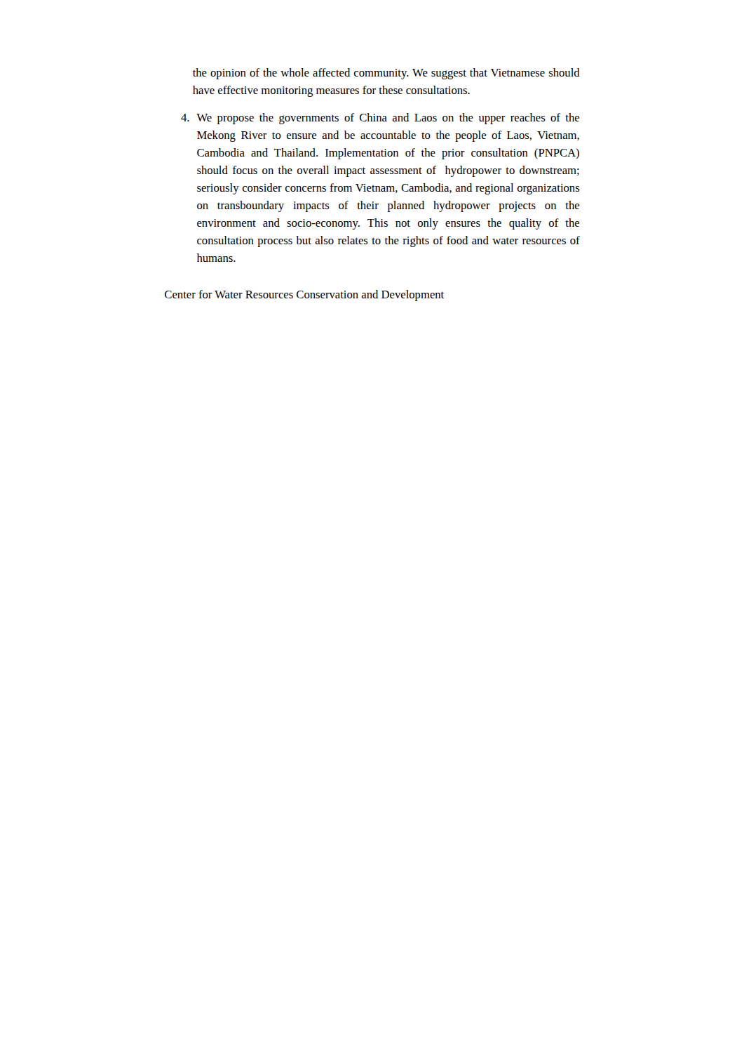the opinion of the whole affected community. We suggest that Vietnamese should have effective monitoring measures for these consultations.
We propose the governments of China and Laos on the upper reaches of the Mekong River to ensure and be accountable to the people of Laos, Vietnam, Cambodia and Thailand. Implementation of the prior consultation (PNPCA) should focus on the overall impact assessment of hydropower to downstream; seriously consider concerns from Vietnam, Cambodia, and regional organizations on transboundary impacts of their planned hydropower projects on the environment and socio-economy. This not only ensures the quality of the consultation process but also relates to the rights of food and water resources of humans.
Center for Water Resources Conservation and Development